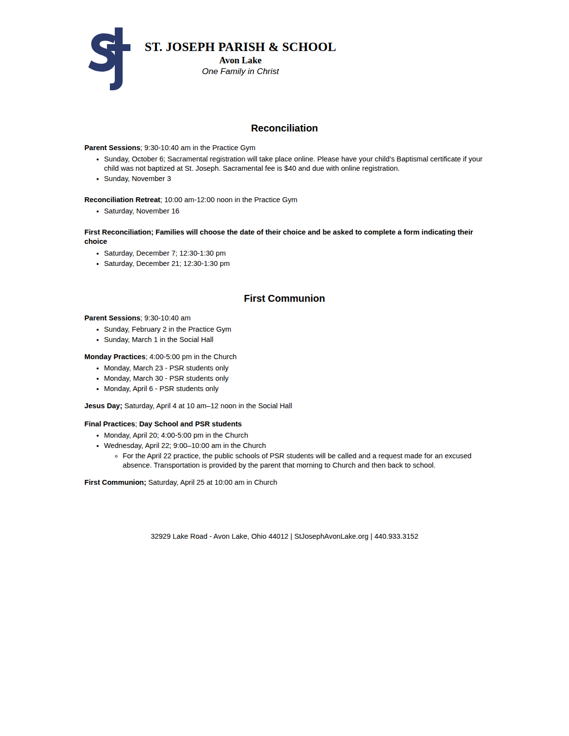ST. JOSEPH PARISH & SCHOOL
Avon Lake
One Family in Christ
Reconciliation
Parent Sessions; 9:30-10:40 am in the Practice Gym
Sunday, October 6; Sacramental registration will take place online. Please have your child’s Baptismal certificate if your child was not baptized at St. Joseph. Sacramental fee is $40 and due with online registration.
Sunday, November 3
Reconciliation Retreat; 10:00 am-12:00 noon in the Practice Gym
Saturday, November 16
First Reconciliation; Families will choose the date of their choice and be asked to complete a form indicating their choice
Saturday, December 7; 12:30-1:30 pm
Saturday, December 21; 12:30-1:30 pm
First Communion
Parent Sessions; 9:30-10:40 am
Sunday, February 2 in the Practice Gym
Sunday, March 1 in the Social Hall
Monday Practices; 4:00-5:00 pm in the Church
Monday, March 23 - PSR students only
Monday, March 30 - PSR students only
Monday, April 6 - PSR students only
Jesus Day; Saturday, April 4 at 10 am–12 noon in the Social Hall
Final Practices; Day School and PSR students
Monday, April 20; 4:00-5:00 pm in the Church
Wednesday, April 22; 9:00–10:00 am in the Church
For the April 22 practice, the public schools of PSR students will be called and a request made for an excused absence. Transportation is provided by the parent that morning to Church and then back to school.
First Communion; Saturday, April 25 at 10:00 am in Church
32929 Lake Road - Avon Lake, Ohio 44012 | StJosephAvonLake.org | 440.933.3152